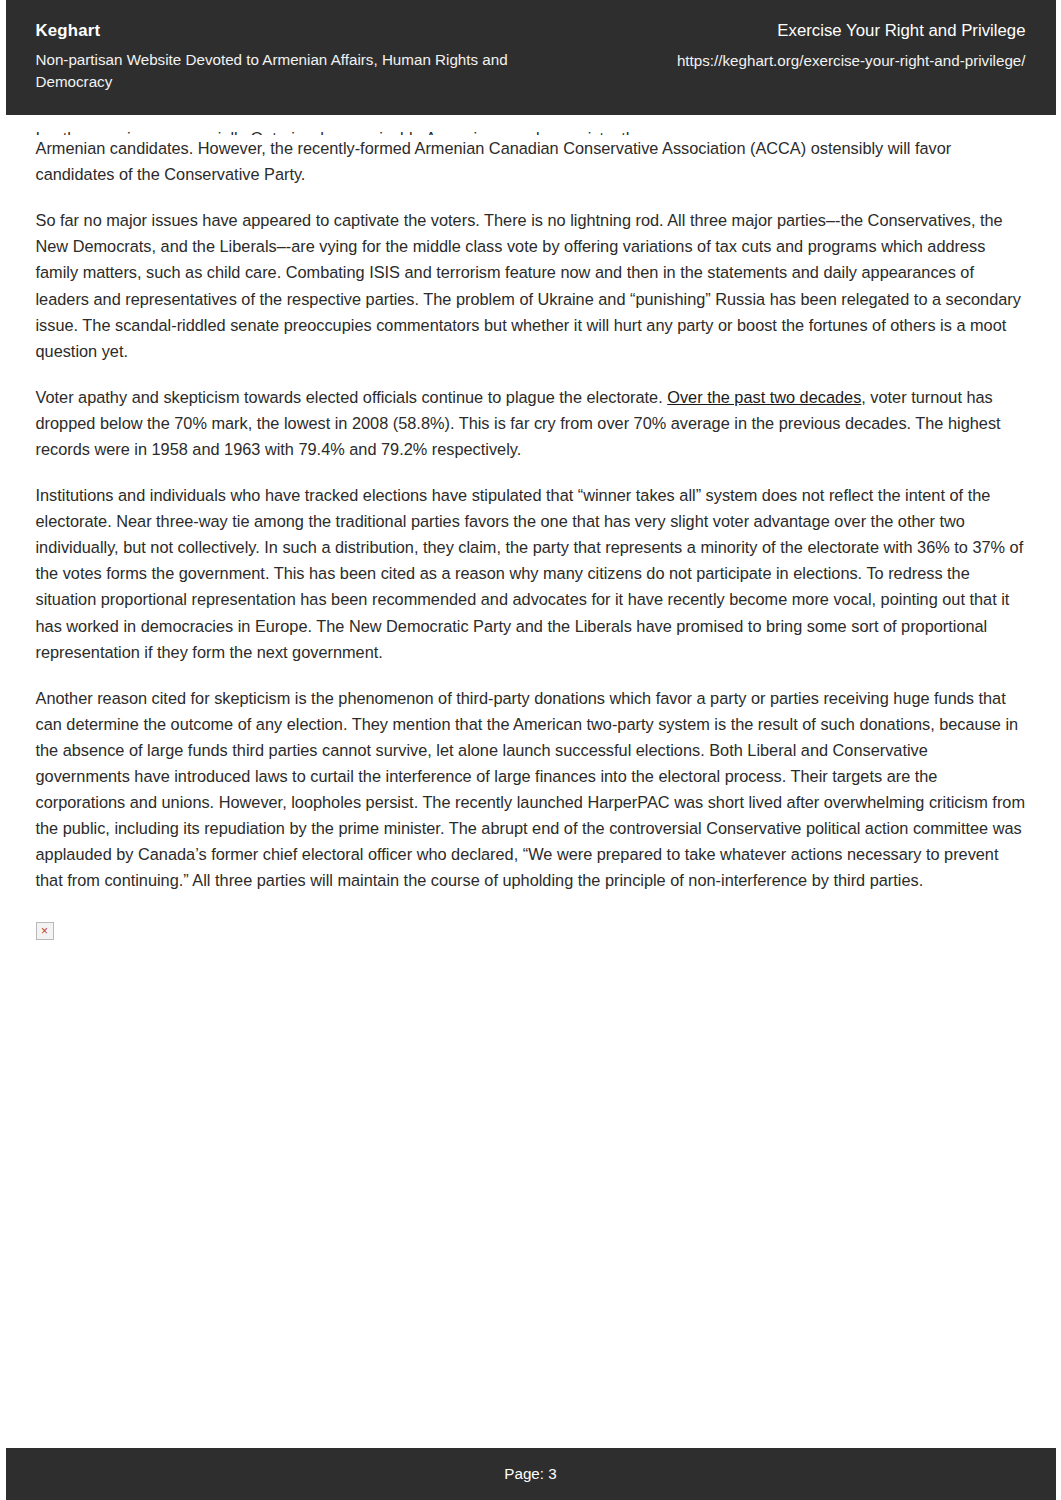Keghart
Non-partisan Website Devoted to Armenian Affairs, Human Rights and Democracy
Exercise Your Right and Privilege
https://keghart.org/exercise-your-right-and-privilege/
In other provinces, especially Ontario where a sizable Armenian populace exists, there are no
Armenian candidates. However, the recently-formed Armenian Canadian Conservative Association (ACCA) ostensibly will favor candidates of the Conservative Party.
So far no major issues have appeared to captivate the voters. There is no lightning rod. All three major parties–-the Conservatives, the New Democrats, and the Liberals–-are vying for the middle class vote by offering variations of tax cuts and programs which address family matters, such as child care. Combating ISIS and terrorism feature now and then in the statements and daily appearances of leaders and representatives of the respective parties. The problem of Ukraine and “punishing” Russia has been relegated to a secondary issue. The scandal-riddled senate preoccupies commentators but whether it will hurt any party or boost the fortunes of others is a moot question yet.
Voter apathy and skepticism towards elected officials continue to plague the electorate. Over the past two decades, voter turnout has dropped below the 70% mark, the lowest in 2008 (58.8%). This is far cry from over 70% average in the previous decades. The highest records were in 1958 and 1963 with 79.4% and 79.2% respectively.
Institutions and individuals who have tracked elections have stipulated that “winner takes all” system does not reflect the intent of the electorate. Near three-way tie among the traditional parties favors the one that has very slight voter advantage over the other two individually, but not collectively. In such a distribution, they claim, the party that represents a minority of the electorate with 36% to 37% of the votes forms the government. This has been cited as a reason why many citizens do not participate in elections. To redress the situation proportional representation has been recommended and advocates for it have recently become more vocal, pointing out that it has worked in democracies in Europe. The New Democratic Party and the Liberals have promised to bring some sort of proportional representation if they form the next government.
Another reason cited for skepticism is the phenomenon of third-party donations which favor a party or parties receiving huge funds that can determine the outcome of any election. They mention that the American two-party system is the result of such donations, because in the absence of large funds third parties cannot survive, let alone launch successful elections. Both Liberal and Conservative governments have introduced laws to curtail the interference of large finances into the electoral process. Their targets are the corporations and unions. However, loopholes persist. The recently launched HarperPAC was short lived after overwhelming criticism from the public, including its repudiation by the prime minister. The abrupt end of the controversial Conservative political action committee was applauded by Canada’s former chief electoral officer who declared, “We were prepared to take whatever actions necessary to prevent that from continuing.” All three parties will maintain the course of upholding the principle of non-interference by third parties.
Page: 3